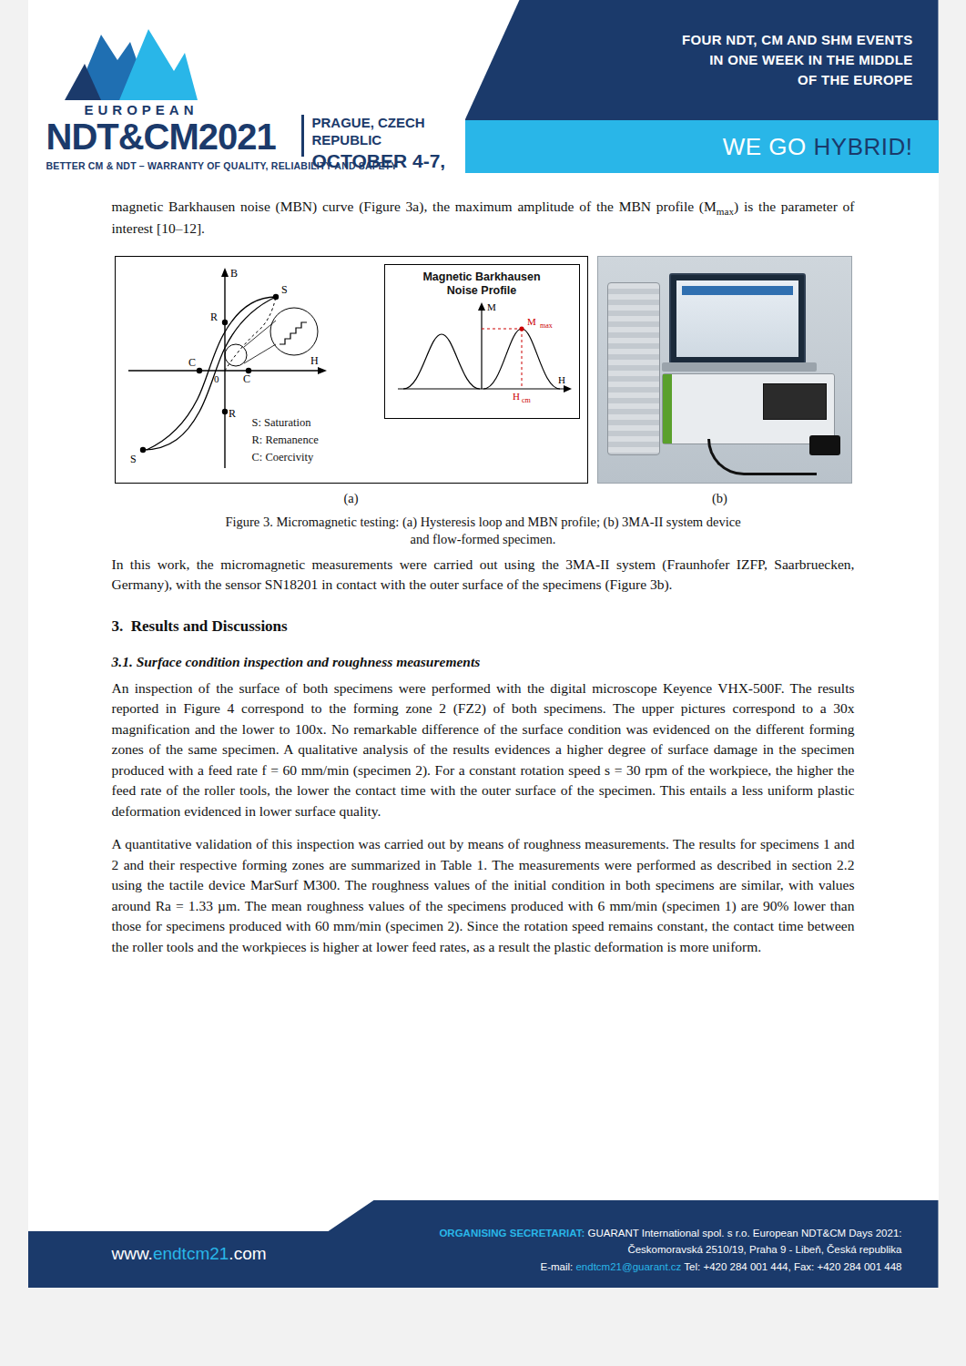EUROPEAN
NDT&CM 2021
PRAGUE, CZECH REPUBLIC OCTOBER 4-7, 2021
BETTER CM & NDT – WARRANTY OF QUALITY, RELIABILITY AND SAFETY
FOUR NDT, CM AND SHM EVENTS
IN ONE WEEK IN THE MIDDLE
OF THE EUROPE
WE GO HYBRID!
magnetic Barkhausen noise (MBN) curve (Figure 3a), the maximum amplitude of the MBN profile (Mmax) is the parameter of interest [10–12].
B H 0 S S R R C C
S: Saturation
R: Remanence
C: Coercivity
Magnetic Barkhausen
Noise Profile
M H M max H cm
(a)
(b)
Figure 3. Micromagnetic testing: (a) Hysteresis loop and MBN profile; (b) 3MA-II system device
and flow-formed specimen.
In this work, the micromagnetic measurements were carried out using the 3MA-II system (Fraunhofer IZFP, Saarbruecken, Germany), with the sensor SN18201 in contact with the outer surface of the specimens (Figure 3b).
3. Results and Discussions
3.1. Surface condition inspection and roughness measurements
An inspection of the surface of both specimens were performed with the digital microscope Keyence VHX-500F. The results reported in Figure 4 correspond to the forming zone 2 (FZ2) of both specimens. The upper pictures correspond to a 30x magnification and the lower to 100x. No remarkable difference of the surface condition was evidenced on the different forming zones of the same specimen. A qualitative analysis of the results evidences a higher degree of surface damage in the specimen produced with a feed rate f = 60 mm/min (specimen 2). For a constant rotation speed s = 30 rpm of the workpiece, the higher the feed rate of the roller tools, the lower the contact time with the outer surface of the specimen. This entails a less uniform plastic deformation evidenced in lower surface quality.
A quantitative validation of this inspection was carried out by means of roughness measurements. The results for specimens 1 and 2 and their respective forming zones are summarized in Table 1. The measurements were performed as described in section 2.2 using the tactile device MarSurf M300. The roughness values of the initial condition in both specimens are similar, with values around Ra = 1.33 µm. The mean roughness values of the specimens produced with 6 mm/min (specimen 1) are 90% lower than those for specimens produced with 60 mm/min (specimen 2). Since the rotation speed remains constant, the contact time between the roller tools and the workpieces is higher at lower feed rates, as a result the plastic deformation is more uniform.
www. endtcm21.com
ORGANISING SECRETARIAT: GUARANT International spol. s r.o. European NDT&CM Days 2021:
Českomoravská 2510/19, Praha 9 - Libeň, Česká republika
E-mail: endtcm21@guarant.cz Tel: +420 284 001 444, Fax: +420 284 001 448